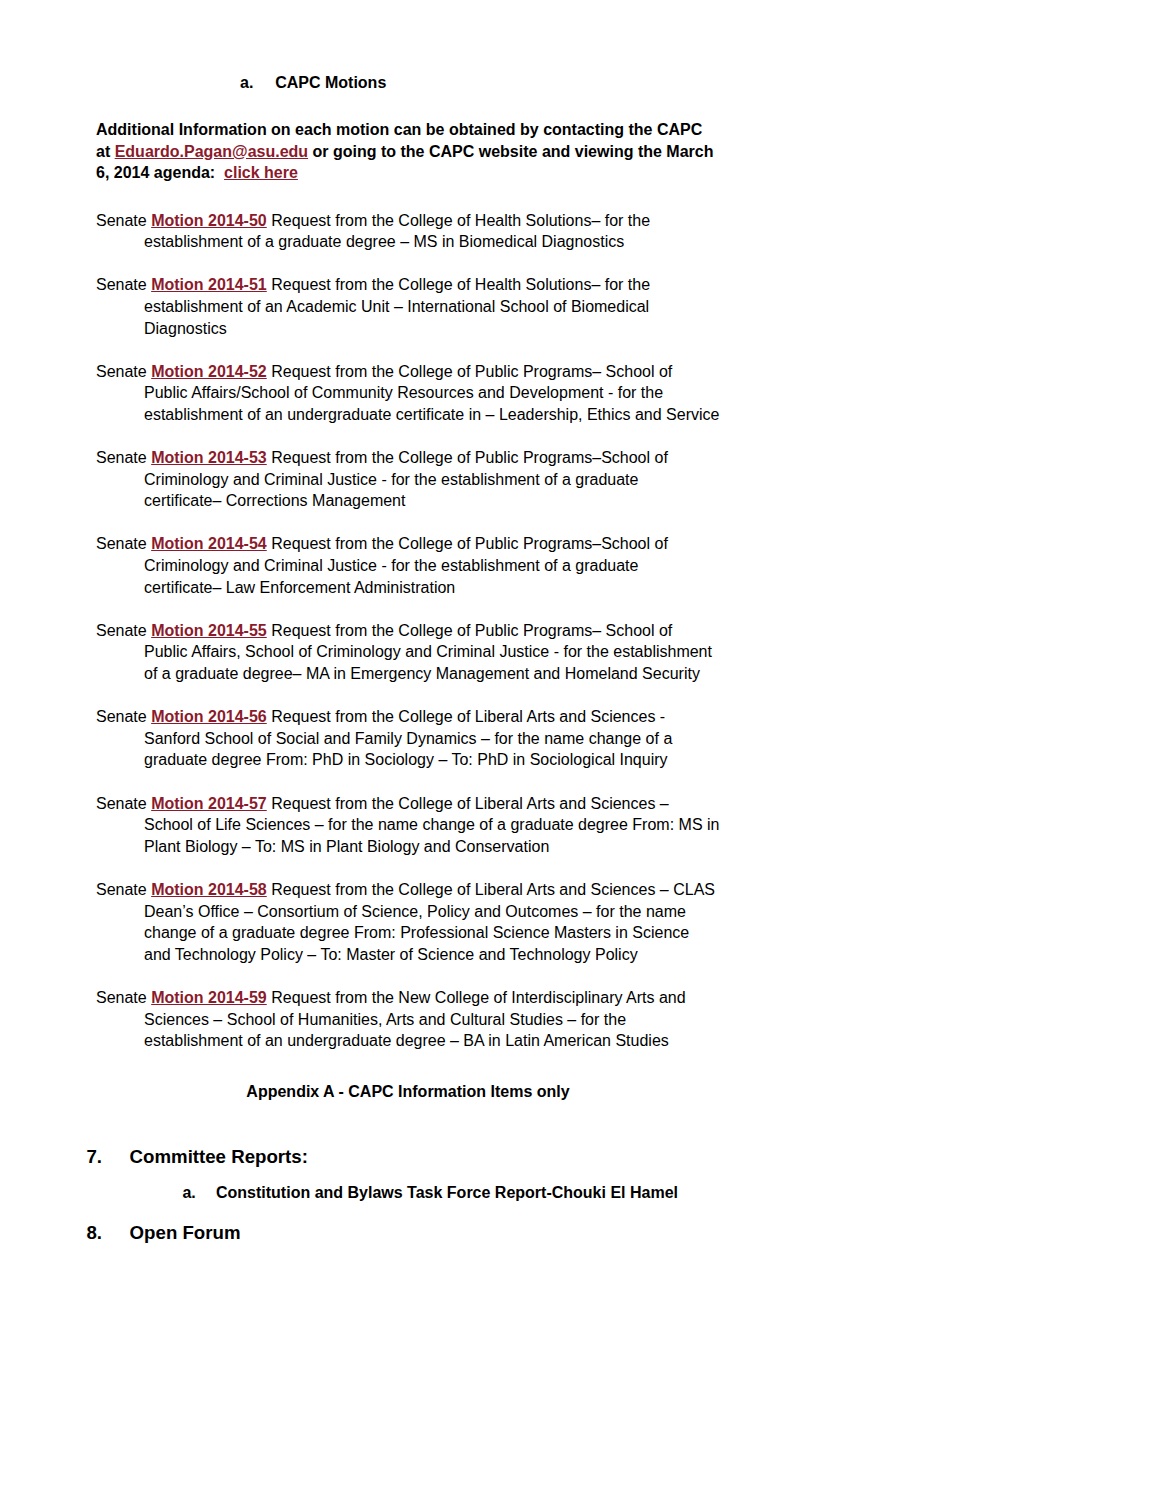a. CAPC Motions
Additional Information on each motion can be obtained by contacting the CAPC at Eduardo.Pagan@asu.edu or going to the CAPC website and viewing the March 6, 2014 agenda: click here
Senate Motion 2014-50 Request from the College of Health Solutions– for the establishment of a graduate degree – MS in Biomedical Diagnostics
Senate Motion 2014-51 Request from the College of Health Solutions– for the establishment of an Academic Unit – International School of Biomedical Diagnostics
Senate Motion 2014-52 Request from the College of Public Programs– School of Public Affairs/School of Community Resources and Development - for the establishment of an undergraduate certificate in – Leadership, Ethics and Service
Senate Motion 2014-53 Request from the College of Public Programs–School of Criminology and Criminal Justice - for the establishment of a graduate certificate– Corrections Management
Senate Motion 2014-54 Request from the College of Public Programs–School of Criminology and Criminal Justice - for the establishment of a graduate certificate– Law Enforcement Administration
Senate Motion 2014-55 Request from the College of Public Programs– School of Public Affairs, School of Criminology and Criminal Justice - for the establishment of a graduate degree– MA in Emergency Management and Homeland Security
Senate Motion 2014-56 Request from the College of Liberal Arts and Sciences - Sanford School of Social and Family Dynamics – for the name change of a graduate degree From: PhD in Sociology – To: PhD in Sociological Inquiry
Senate Motion 2014-57 Request from the College of Liberal Arts and Sciences – School of Life Sciences – for the name change of a graduate degree From: MS in Plant Biology – To: MS in Plant Biology and Conservation
Senate Motion 2014-58 Request from the College of Liberal Arts and Sciences – CLAS Dean’s Office – Consortium of Science, Policy and Outcomes – for the name change of a graduate degree From: Professional Science Masters in Science and Technology Policy – To: Master of Science and Technology Policy
Senate Motion 2014-59 Request from the New College of Interdisciplinary Arts and Sciences – School of Humanities, Arts and Cultural Studies – for the establishment of an undergraduate degree – BA in Latin American Studies
Appendix A - CAPC Information Items only
Committee Reports:
Constitution and Bylaws Task Force Report-Chouki El Hamel
Open Forum